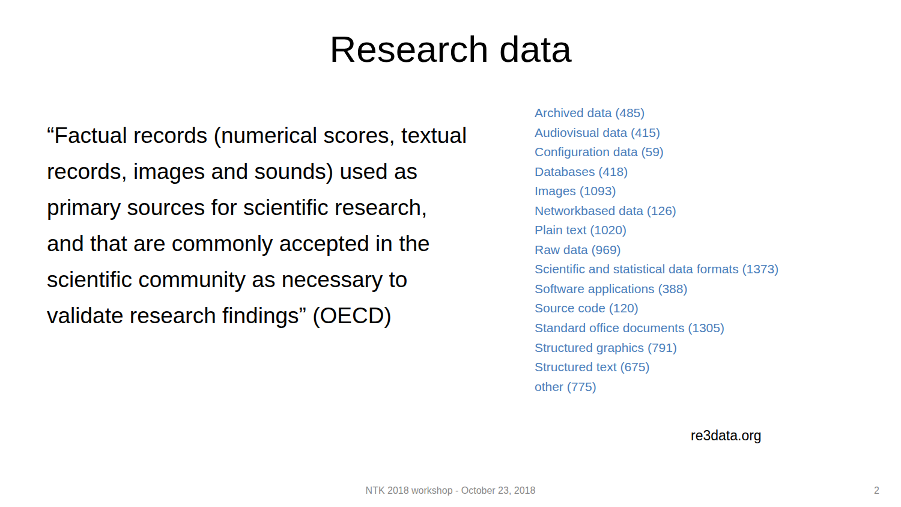Research data
“Factual records (numerical scores, textual records, images and sounds) used as primary sources for scientific research, and that are commonly accepted in the scientific community as necessary to validate research findings” (OECD)
Archived data (485) Audiovisual data (415) Configuration data (59) Databases (418) Images (1093) Networkbased data (126) Plain text (1020) Raw data (969) Scientific and statistical data formats (1373) Software applications (388) Source code (120) Standard office documents (1305) Structured graphics (791) Structured text (675) other (775)
re3data.org
NTK 2018 workshop - October 23, 2018
2